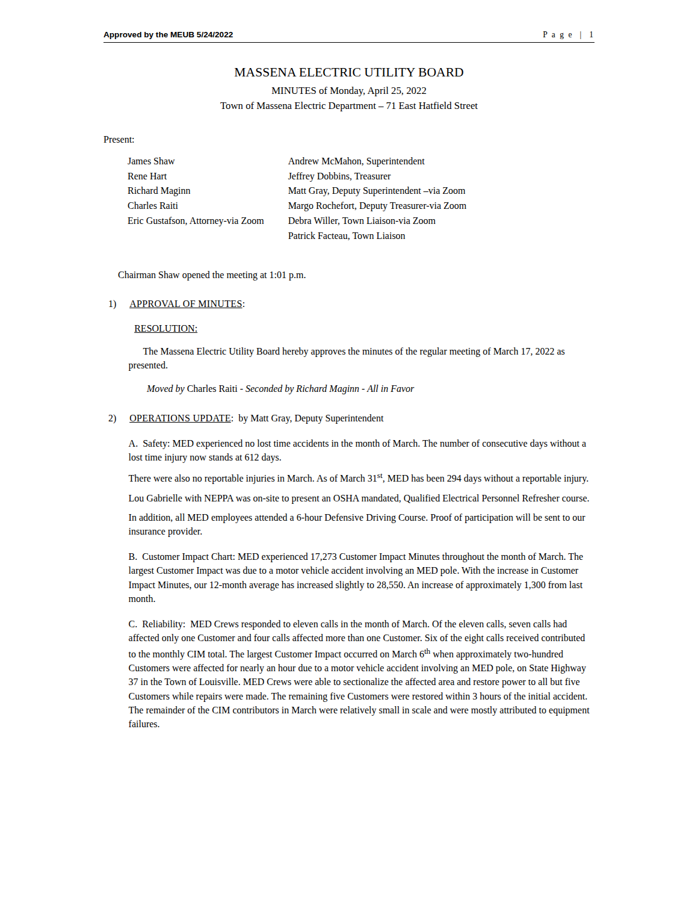Approved by the MEUB 5/24/2022 P a g e | 1
MASSENA ELECTRIC UTILITY BOARD
MINUTES of Monday, April 25, 2022
Town of Massena Electric Department – 71 East Hatfield Street
Present:
| James Shaw | Andrew McMahon, Superintendent |
| Rene Hart | Jeffrey Dobbins, Treasurer |
| Richard Maginn | Matt Gray, Deputy Superintendent –via Zoom |
| Charles Raiti | Margo Rochefort, Deputy Treasurer-via Zoom |
| Eric Gustafson, Attorney-via Zoom | Debra Willer, Town Liaison-via Zoom |
| | Patrick Facteau, Town Liaison |
Chairman Shaw opened the meeting at 1:01 p.m.
APPROVAL OF MINUTES:
RESOLUTION:
The Massena Electric Utility Board hereby approves the minutes of the regular meeting of March 17, 2022 as presented.
Moved by Charles Raiti - Seconded by Richard Maginn - All in Favor
OPERATIONS UPDATE: by Matt Gray, Deputy Superintendent
A. Safety: MED experienced no lost time accidents in the month of March. The number of consecutive days without a lost time injury now stands at 612 days.
There were also no reportable injuries in March. As of March 31st, MED has been 294 days without a reportable injury.
Lou Gabrielle with NEPPA was on-site to present an OSHA mandated, Qualified Electrical Personnel Refresher course.
In addition, all MED employees attended a 6-hour Defensive Driving Course. Proof of participation will be sent to our insurance provider.
B. Customer Impact Chart: MED experienced 17,273 Customer Impact Minutes throughout the month of March. The largest Customer Impact was due to a motor vehicle accident involving an MED pole. With the increase in Customer Impact Minutes, our 12-month average has increased slightly to 28,550. An increase of approximately 1,300 from last month.
C. Reliability: MED Crews responded to eleven calls in the month of March. Of the eleven calls, seven calls had affected only one Customer and four calls affected more than one Customer. Six of the eight calls received contributed to the monthly CIM total. The largest Customer Impact occurred on March 6th when approximately two-hundred Customers were affected for nearly an hour due to a motor vehicle accident involving an MED pole, on State Highway 37 in the Town of Louisville. MED Crews were able to sectionalize the affected area and restore power to all but five Customers while repairs were made. The remaining five Customers were restored within 3 hours of the initial accident. The remainder of the CIM contributors in March were relatively small in scale and were mostly attributed to equipment failures.